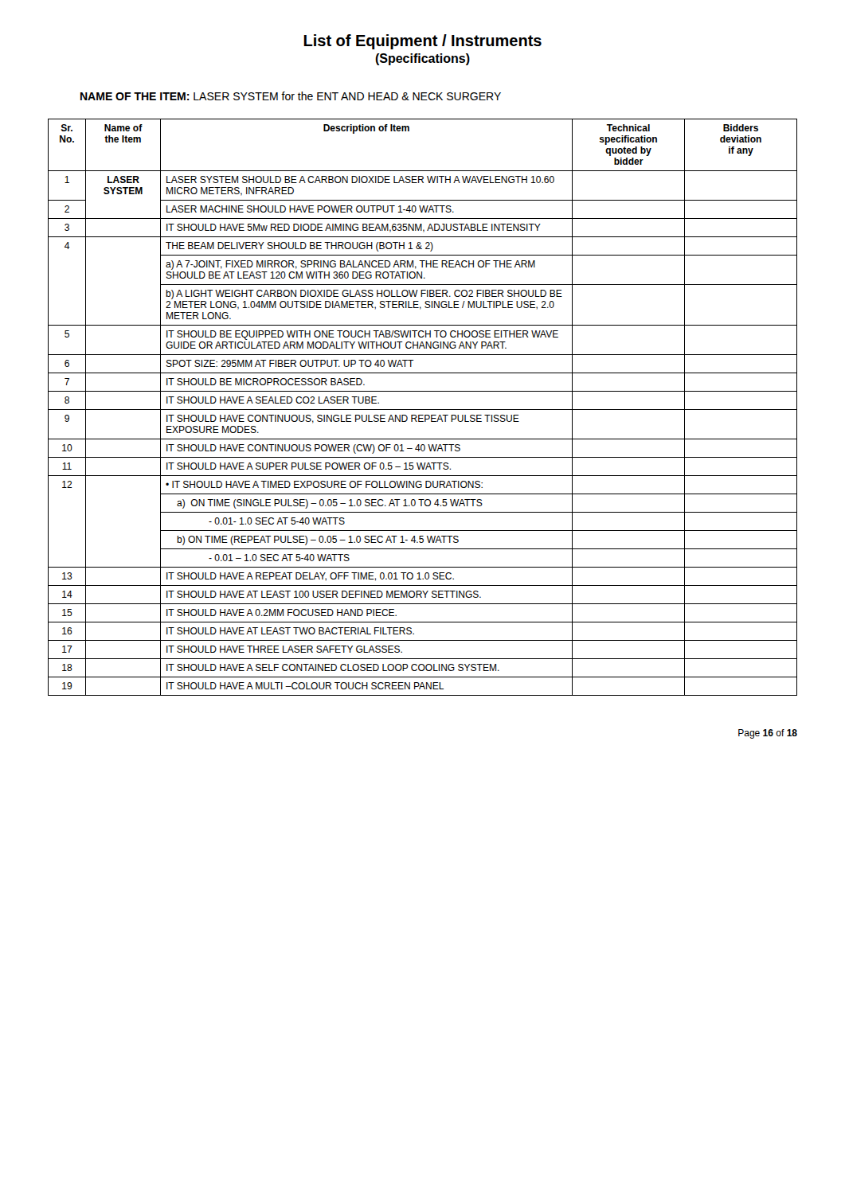List of Equipment / Instruments
(Specifications)
NAME OF THE ITEM: LASER SYSTEM for the ENT AND HEAD & NECK SURGERY
| Sr. No. | Name of the Item | Description of Item | Technical specification quoted by bidder | Bidders deviation if any |
| --- | --- | --- | --- | --- |
| 1 | LASER SYSTEM | LASER SYSTEM SHOULD BE A CARBON DIOXIDE LASER WITH A WAVELENGTH 10.60 MICRO METERS, INFRARED | | |
| 2 | LASER MACHINE SHOULD HAVE POWER OUTPUT 1-40 WATTS. | | |
| 3 | | IT SHOULD HAVE 5Mw RED DIODE AIMING BEAM,635NM, ADJUSTABLE INTENSITY | | |
| 4 | | THE BEAM DELIVERY SHOULD BE THROUGH (BOTH 1 & 2) | | |
| a) A 7-JOINT, FIXED MIRROR, SPRING BALANCED ARM, THE REACH OF THE ARM SHOULD BE AT LEAST 120 CM WITH 360 DEG ROTATION. | | |
| b) A LIGHT WEIGHT CARBON DIOXIDE GLASS HOLLOW FIBER. CO2 FIBER SHOULD BE 2 METER LONG, 1.04MM OUTSIDE DIAMETER, STERILE, SINGLE / MULTIPLE USE, 2.0 METER LONG. | | |
| 5 | | IT SHOULD BE EQUIPPED WITH ONE TOUCH TAB/SWITCH TO CHOOSE EITHER WAVE GUIDE OR ARTICULATED ARM MODALITY WITHOUT CHANGING ANY PART. | | |
| 6 | | SPOT SIZE: 295MM AT FIBER OUTPUT. UP TO 40 WATT | | |
| 7 | | IT SHOULD BE MICROPROCESSOR BASED. | | |
| 8 | | IT SHOULD HAVE A SEALED CO2 LASER TUBE. | | |
| 9 | | IT SHOULD HAVE CONTINUOUS, SINGLE PULSE AND REPEAT PULSE TISSUE EXPOSURE MODES. | | |
| 10 | | IT SHOULD HAVE CONTINUOUS POWER (CW) OF 01 – 40 WATTS | | |
| 11 | | IT SHOULD HAVE A SUPER PULSE POWER OF 0.5 – 15 WATTS. | | |
| 12 | | • IT SHOULD HAVE A TIMED EXPOSURE OF FOLLOWING DURATIONS: | | |
| a) ON TIME (SINGLE PULSE) – 0.05 – 1.0 SEC. AT 1.0 TO 4.5 WATTS | | |
| - 0.01- 1.0 SEC AT 5-40 WATTS | | |
| b) ON TIME (REPEAT PULSE) – 0.05 – 1.0 SEC AT 1- 4.5 WATTS | | |
| - 0.01 – 1.0 SEC AT 5-40 WATTS | | |
| 13 | | IT SHOULD HAVE A REPEAT DELAY, OFF TIME, 0.01 TO 1.0 SEC. | | |
| 14 | | IT SHOULD HAVE AT LEAST 100 USER DEFINED MEMORY SETTINGS. | | |
| 15 | | IT SHOULD HAVE A 0.2MM FOCUSED HAND PIECE. | | |
| 16 | | IT SHOULD HAVE AT LEAST TWO BACTERIAL FILTERS. | | |
| 17 | | IT SHOULD HAVE THREE LASER SAFETY GLASSES. | | |
| 18 | | IT SHOULD HAVE A SELF CONTAINED CLOSED LOOP COOLING SYSTEM. | | |
| 19 | | IT SHOULD HAVE A MULTI –COLOUR TOUCH SCREEN PANEL | | |
Page 16 of 18